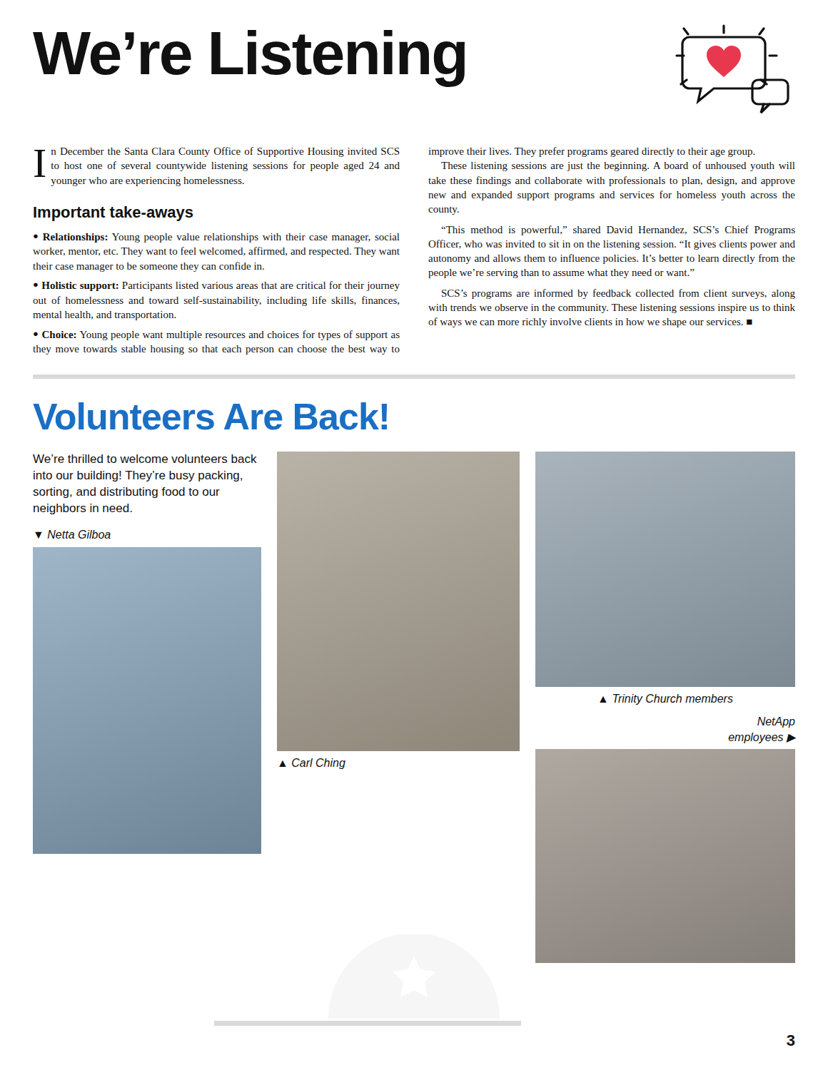We’re Listening
In December the Santa Clara County Office of Supportive Housing invited SCS to host one of several countywide listening sessions for people aged 24 and younger who are experiencing homelessness.
Important take-aways
●Relationships: Young people value relationships with their case manager, social worker, mentor, etc. They want to feel welcomed, affirmed, and respected. They want their case manager to be someone they can confide in.
●Holistic support: Participants listed various areas that are critical for their journey out of homelessness and toward self-sustainability, including life skills, finances, mental health, and transportation.
●Choice: Young people want multiple resources and choices for types of support as they move towards stable housing so that each person can choose the best way to improve their lives. They prefer programs geared directly to their age group.
These listening sessions are just the beginning. A board of unhoused youth will take these findings and collaborate with professionals to plan, design, and approve new and expanded support programs and services for homeless youth across the county.
“This method is powerful,” shared David Hernandez, SCS’s Chief Programs Officer, who was invited to sit in on the listening session. “It gives clients power and autonomy and allows them to influence policies. It’s better to learn directly from the people we’re serving than to assume what they need or want.”
SCS’s programs are informed by feedback collected from client surveys, along with trends we observe in the community. These listening sessions inspire us to think of ways we can more richly involve clients in how we shape our services. ■
Volunteers Are Back!
We’re thrilled to welcome volunteers back into our building! They’re busy packing, sorting, and distributing food to our neighbors in need.
▼ Netta Gilboa
▲ Carl Ching
▲ Trinity Church members
NetApp
employees ▶
3